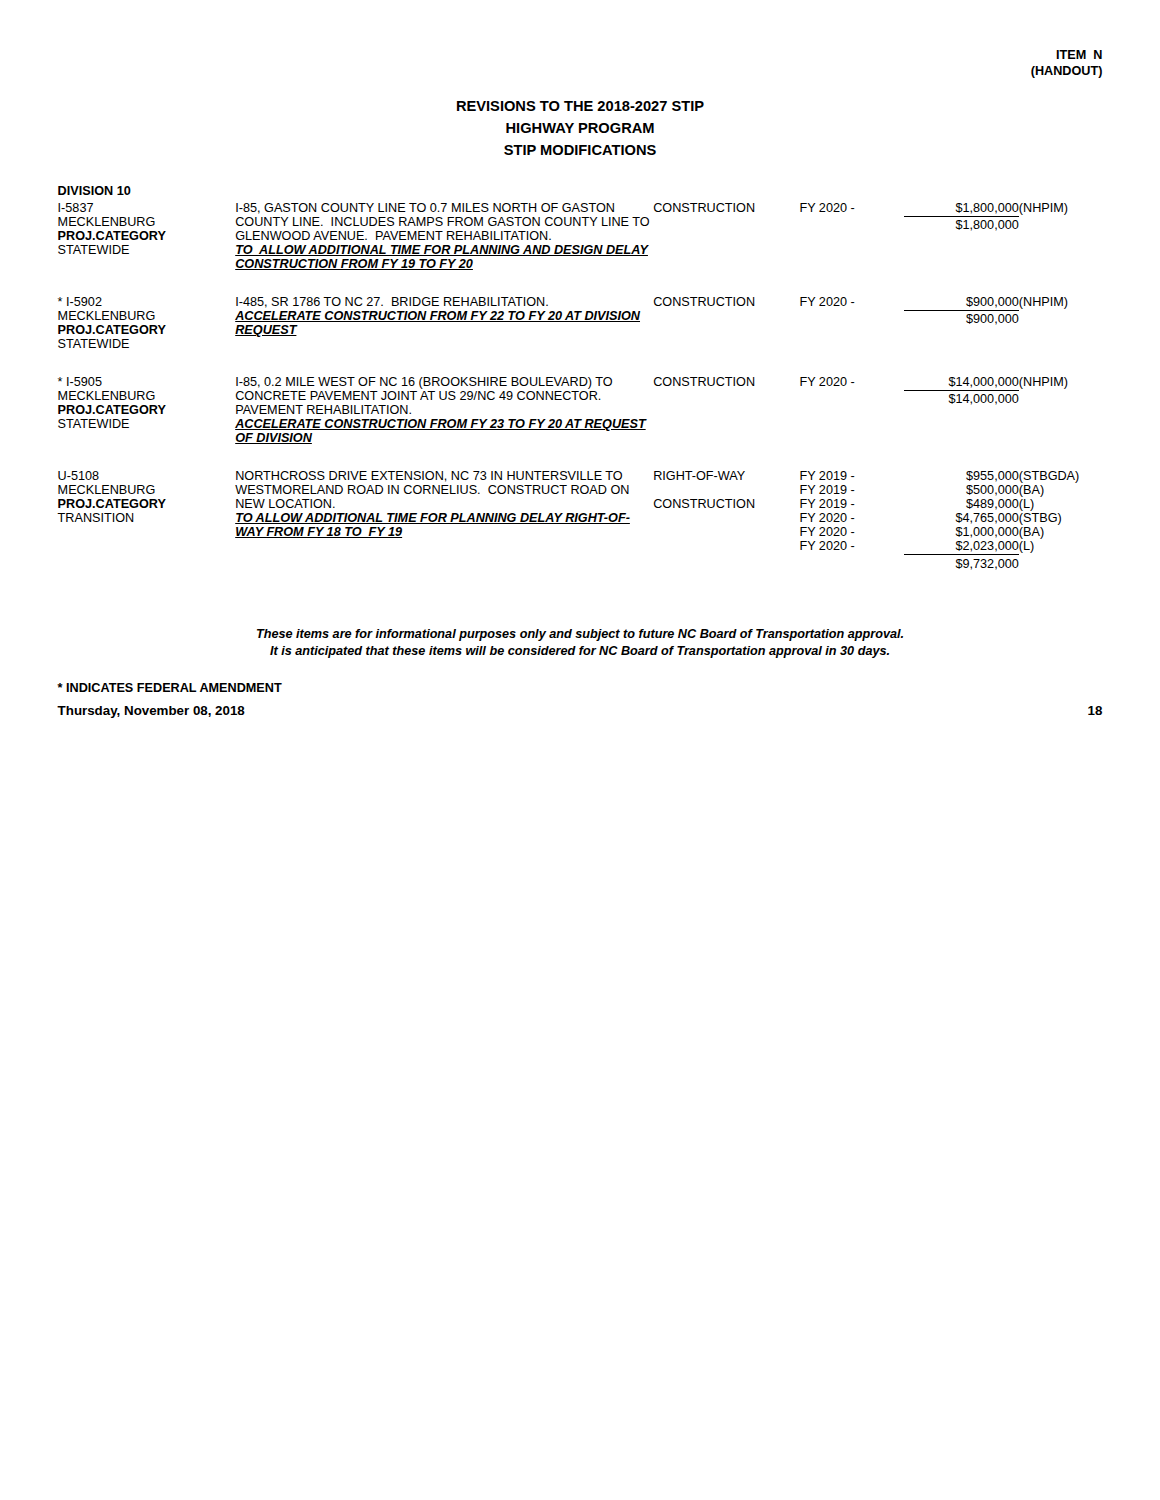ITEM N
(HANDOUT)
REVISIONS TO THE 2018-2027 STIP
HIGHWAY PROGRAM
STIP MODIFICATIONS
DIVISION 10
| I-5837 MECKLENBURG PROJ.CATEGORY STATEWIDE | I-85, GASTON COUNTY LINE TO 0.7 MILES NORTH OF GASTON COUNTY LINE. INCLUDES RAMPS FROM GASTON COUNTY LINE TO GLENWOOD AVENUE. PAVEMENT REHABILITATION. TO ALLOW ADDITIONAL TIME FOR PLANNING AND DESIGN DELAY CONSTRUCTION FROM FY 19 TO FY 20 | CONSTRUCTION | FY 2020 - | $1,800,000 $1,800,000 | (NHPIM) |
| * I-5902 MECKLENBURG PROJ.CATEGORY STATEWIDE | I-485, SR 1786 TO NC 27. BRIDGE REHABILITATION. ACCELERATE CONSTRUCTION FROM FY 22 TO FY 20 AT DIVISION REQUEST | CONSTRUCTION | FY 2020 - | $900,000 $900,000 | (NHPIM) |
| * I-5905 MECKLENBURG PROJ.CATEGORY STATEWIDE | I-85, 0.2 MILE WEST OF NC 16 (BROOKSHIRE BOULEVARD) TO CONCRETE PAVEMENT JOINT AT US 29/NC 49 CONNECTOR. PAVEMENT REHABILITATION. ACCELERATE CONSTRUCTION FROM FY 23 TO FY 20 AT REQUEST OF DIVISION | CONSTRUCTION | FY 2020 - | $14,000,000 $14,000,000 | (NHPIM) |
| U-5108 MECKLENBURG PROJ.CATEGORY TRANSITION | NORTHCROSS DRIVE EXTENSION, NC 73 IN HUNTERSVILLE TO WESTMORELAND ROAD IN CORNELIUS. CONSTRUCT ROAD ON NEW LOCATION. TO ALLOW ADDITIONAL TIME FOR PLANNING DELAY RIGHT-OF-WAY FROM FY 18 TO FY 19 | RIGHT-OF-WAY CONSTRUCTION | FY 2019 - FY 2019 - FY 2019 - FY 2020 - FY 2020 - FY 2020 - | $955,000 $500,000 $489,000 $4,765,000 $1,000,000 $2,023,000 $9,732,000 | (STBGDA) (BA) (L) (STBG) (BA) (L) |
These items are for informational purposes only and subject to future NC Board of Transportation approval.
It is anticipated that these items will be considered for NC Board of Transportation approval in 30 days.
* INDICATES FEDERAL AMENDMENT
Thursday, November 08, 2018 18